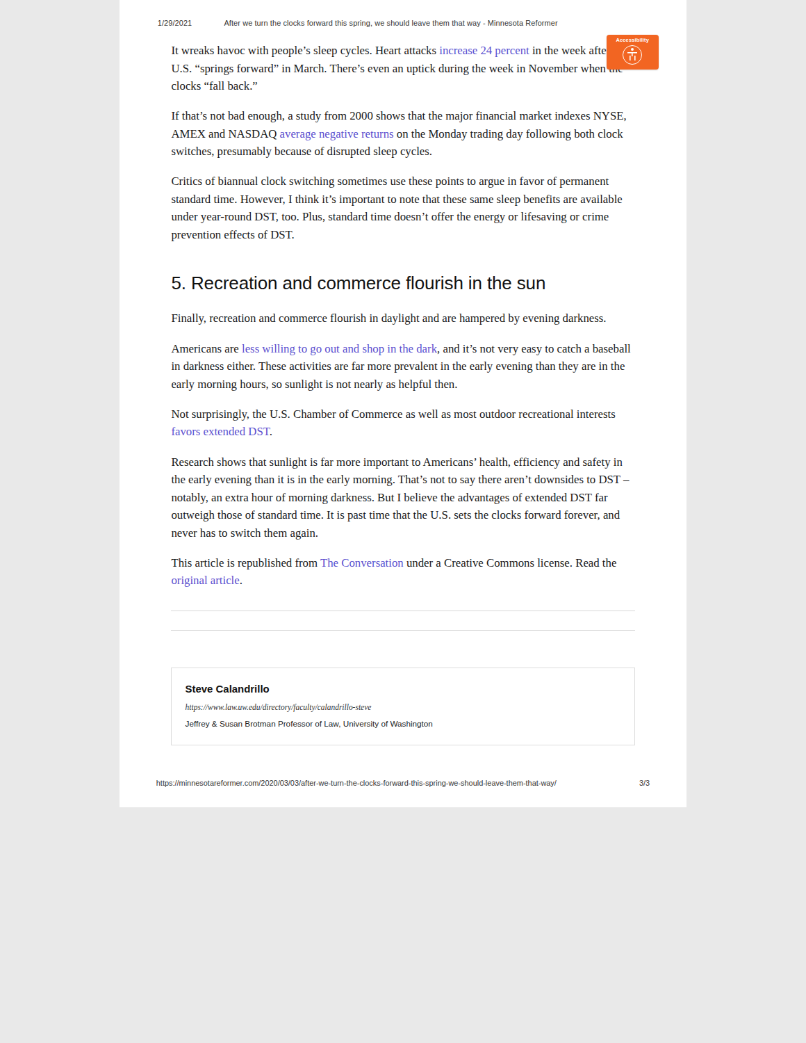1/29/2021
After we turn the clocks forward this spring, we should leave them that way - Minnesota Reformer
Accessibility
It wreaks havoc with people’s sleep cycles. Heart attacks increase 24 percent in the week after the U.S. “springs forward” in March. There’s even an uptick during the week in November when the clocks “fall back.”
If that’s not bad enough, a study from 2000 shows that the major financial market indexes NYSE, AMEX and NASDAQ average negative returns on the Monday trading day following both clock switches, presumably because of disrupted sleep cycles.
Critics of biannual clock switching sometimes use these points to argue in favor of permanent standard time. However, I think it’s important to note that these same sleep benefits are available under year-round DST, too. Plus, standard time doesn’t offer the energy or lifesaving or crime prevention effects of DST.
5. Recreation and commerce flourish in the sun
Finally, recreation and commerce flourish in daylight and are hampered by evening darkness.
Americans are less willing to go out and shop in the dark, and it’s not very easy to catch a baseball in darkness either. These activities are far more prevalent in the early evening than they are in the early morning hours, so sunlight is not nearly as helpful then.
Not surprisingly, the U.S. Chamber of Commerce as well as most outdoor recreational interests favors extended DST.
Research shows that sunlight is far more important to Americans’ health, efficiency and safety in the early evening than it is in the early morning. That’s not to say there aren’t downsides to DST – notably, an extra hour of morning darkness. But I believe the advantages of extended DST far outweigh those of standard time. It is past time that the U.S. sets the clocks forward forever, and never has to switch them again.
This article is republished from The Conversation under a Creative Commons license. Read the original article.
Steve Calandrillo
https://www.law.uw.edu/directory/faculty/calandrillo-steve
Jeffrey & Susan Brotman Professor of Law, University of Washington
https://minnesotareformer.com/2020/03/03/after-we-turn-the-clocks-forward-this-spring-we-should-leave-them-that-way/
3/3